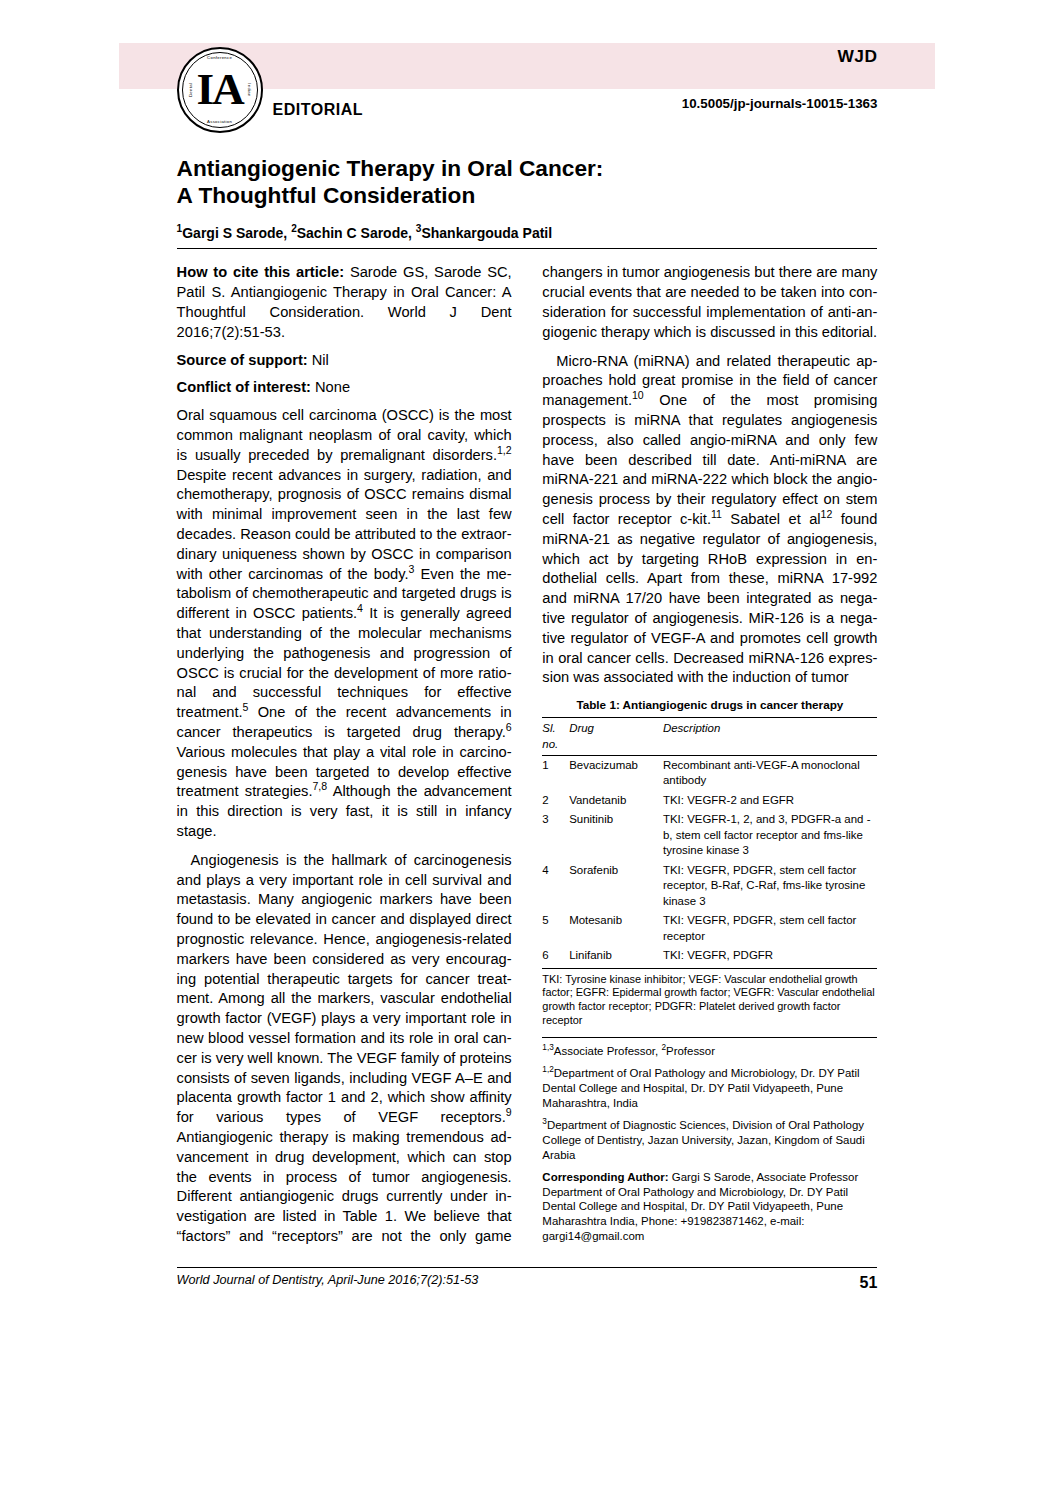WJD
10.5005/jp-journals-10015-1363
IA
Conference
Association
Dental
Indian
EDITORIAL
Antiangiogenic Therapy in Oral Cancer:
A Thoughtful Consideration
1Gargi S Sarode, 2Sachin C Sarode, 3Shankargouda Patil
How to cite this article: Sarode GS, Sarode SC, Patil S. Antiangiogenic Therapy in Oral Cancer: A Thoughtful Consideration. World J Dent 2016;7(2):51-53.
Source of support: Nil
Conflict of interest: None
Oral squamous cell carcinoma (OSCC) is the most common malignant neoplasm of oral cavity, which is usually preceded by premalignant disorders.1,2 Despite recent advances in surgery, radiation, and chemotherapy, prognosis of OSCC remains dismal with minimal improvement seen in the last few decades. Reason could be attributed to the extraordinary uniqueness shown by OSCC in comparison with other carcinomas of the body.3 Even the metabolism of chemotherapeutic and targeted drugs is different in OSCC patients.4 It is generally agreed that understanding of the molecular mechanisms underlying the pathogenesis and progression of OSCC is crucial for the development of more rational and successful techniques for effective treatment.5 One of the recent advancements in cancer therapeutics is targeted drug therapy.6 Various molecules that play a vital role in carcinogenesis have been targeted to develop effective treatment strategies.7,8 Although the advancement in this direction is very fast, it is still in infancy stage.
Angiogenesis is the hallmark of carcinogenesis and plays a very important role in cell survival and metastasis. Many angiogenic markers have been found to be elevated in cancer and displayed direct prognostic relevance. Hence, angiogenesis-related markers have been considered as very encouraging potential therapeutic targets for cancer treatment. Among all the markers, vascular endothelial growth factor (VEGF) plays a very important role in new blood vessel formation and its role in oral cancer is very well known. The VEGF family of proteins consists of seven ligands, including VEGF A–E and placenta growth factor 1 and 2, which show affinity for various types of VEGF receptors.9 Antiangiogenic therapy is making tremendous advancement in drug development, which can stop the events in process of tumor angiogenesis. Different antiangiogenic drugs currently under investigation are listed in Table 1. We believe that “factors” and “receptors” are not the only game changers in tumor angiogenesis but there are many crucial events that are needed to be taken into consideration for successful implementation of anti-angiogenic therapy which is discussed in this editorial.
Micro-RNA (miRNA) and related therapeutic approaches hold great promise in the field of cancer management.10 One of the most promising prospects is miRNA that regulates angiogenesis process, also called angio-miRNA and only few have been described till date. Anti-miRNA are miRNA-221 and miRNA-222 which block the angiogenesis process by their regulatory effect on stem cell factor receptor c-kit.11 Sabatel et al12 found miRNA-21 as negative regulator of angiogenesis, which act by targeting RHoB expression in endothelial cells. Apart from these, miRNA 17-992 and miRNA 17/20 have been integrated as negative regulator of angiogenesis. MiR-126 is a negative regulator of VEGF-A and promotes cell growth in oral cancer cells. Decreased miRNA-126 expression was associated with the induction of tumor
Table 1: Antiangiogenic drugs in cancer therapy
| Sl. no. | Drug | Description |
| --- | --- | --- |
| 1 | Bevacizumab | Recombinant anti-VEGF-A monoclonal antibody |
| 2 | Vandetanib | TKI: VEGFR-2 and EGFR |
| 3 | Sunitinib | TKI: VEGFR-1, 2, and 3, PDGFR-a and -b, stem cell factor receptor and fms-like tyrosine kinase 3 |
| 4 | Sorafenib | TKI: VEGFR, PDGFR, stem cell factor receptor, B-Raf, C-Raf, fms-like tyrosine kinase 3 |
| 5 | Motesanib | TKI: VEGFR, PDGFR, stem cell factor receptor |
| 6 | Linifanib | TKI: VEGFR, PDGFR |
TKI: Tyrosine kinase inhibitor; VEGF: Vascular endothelial growth factor; EGFR: Epidermal growth factor; VEGFR: Vascular endothelial growth factor receptor; PDGFR: Platelet derived growth factor receptor
1,3Associate Professor, 2Professor
1,2Department of Oral Pathology and Microbiology, Dr. DY Patil Dental College and Hospital, Dr. DY Patil Vidyapeeth, Pune Maharashtra, India
3Department of Diagnostic Sciences, Division of Oral Pathology College of Dentistry, Jazan University, Jazan, Kingdom of Saudi Arabia
Corresponding Author: Gargi S Sarode, Associate Professor Department of Oral Pathology and Microbiology, Dr. DY Patil Dental College and Hospital, Dr. DY Patil Vidyapeeth, Pune Maharashtra India, Phone: +919823871462, e-mail: gargi14@gmail.com
World Journal of Dentistry, April-June 2016;7(2):51-53 51